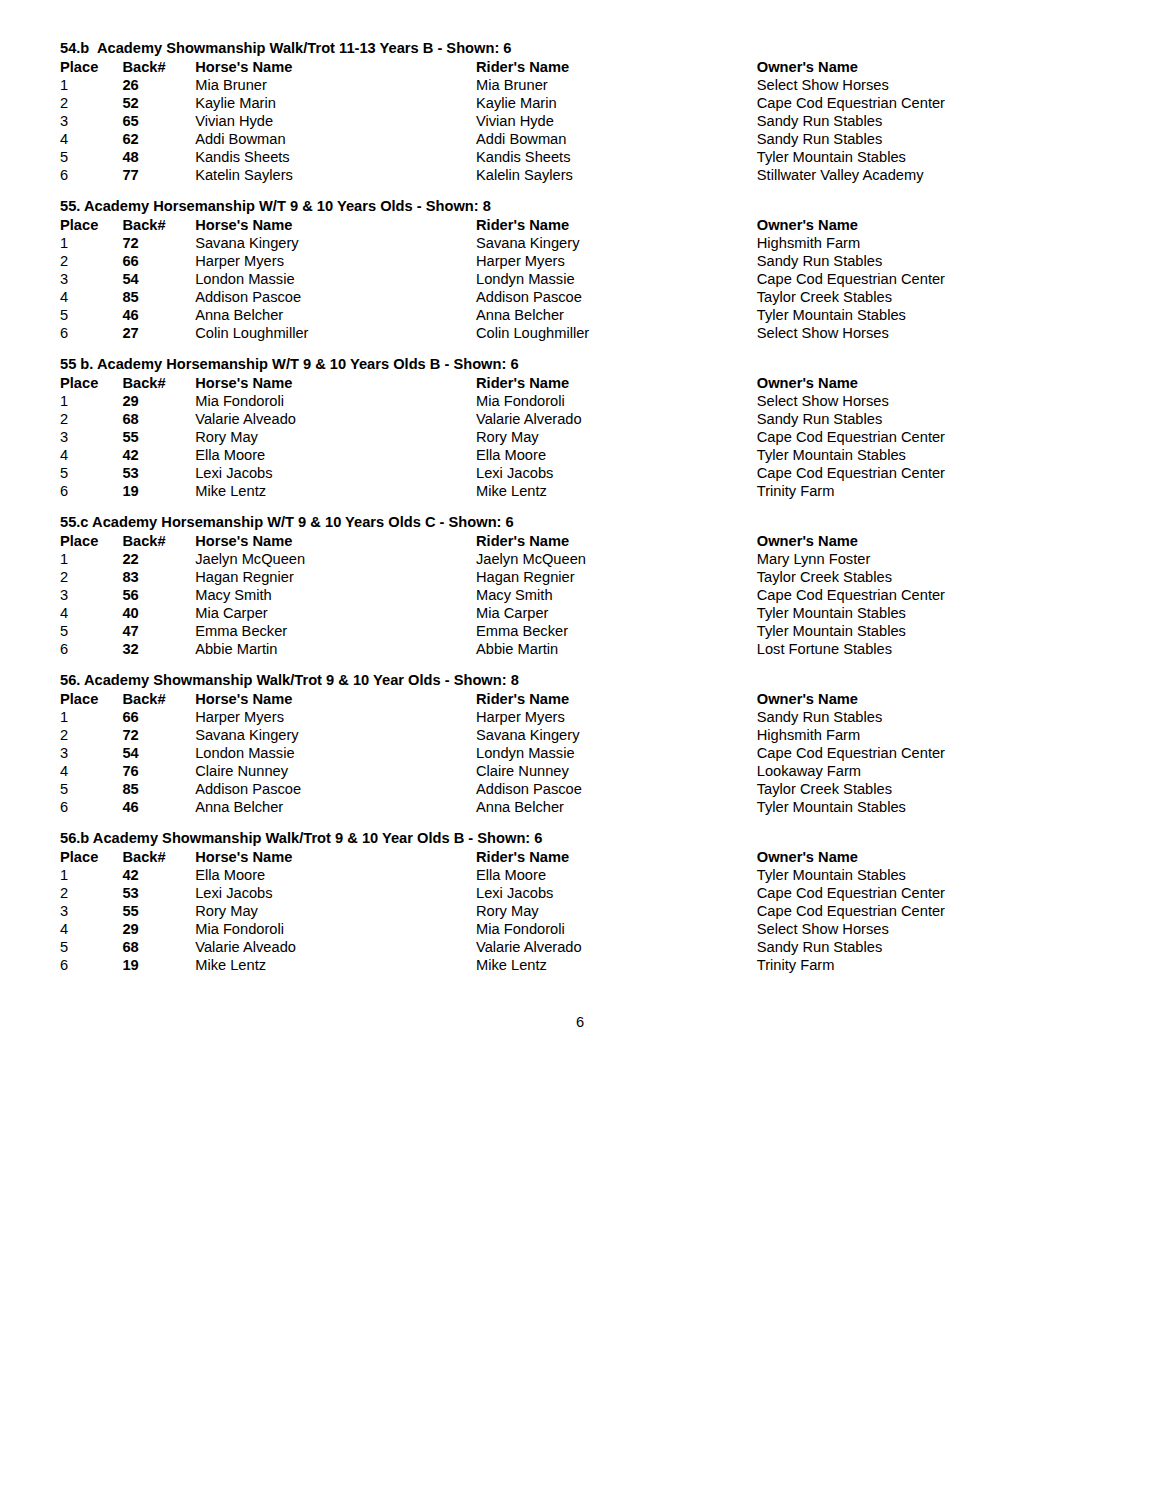54.b Academy Showmanship Walk/Trot 11-13 Years B - Shown: 6
| Place | Back# | Horse's Name | Rider's Name | Owner's Name |
| --- | --- | --- | --- | --- |
| 1 | 26 | Mia Bruner | Mia Bruner | Select Show Horses |
| 2 | 52 | Kaylie Marin | Kaylie Marin | Cape Cod Equestrian Center |
| 3 | 65 | Vivian Hyde | Vivian Hyde | Sandy Run Stables |
| 4 | 62 | Addi Bowman | Addi Bowman | Sandy Run Stables |
| 5 | 48 | Kandis Sheets | Kandis Sheets | Tyler Mountain Stables |
| 6 | 77 | Katelin Saylers | Kalelin Saylers | Stillwater Valley Academy |
55. Academy Horsemanship W/T 9 & 10 Years Olds - Shown: 8
| Place | Back# | Horse's Name | Rider's Name | Owner's Name |
| --- | --- | --- | --- | --- |
| 1 | 72 | Savana Kingery | Savana Kingery | Highsmith Farm |
| 2 | 66 | Harper Myers | Harper Myers | Sandy Run Stables |
| 3 | 54 | London Massie | Londyn Massie | Cape Cod Equestrian Center |
| 4 | 85 | Addison Pascoe | Addison Pascoe | Taylor Creek Stables |
| 5 | 46 | Anna Belcher | Anna Belcher | Tyler Mountain Stables |
| 6 | 27 | Colin Loughmiller | Colin Loughmiller | Select Show Horses |
55 b. Academy Horsemanship W/T 9 & 10 Years Olds B - Shown: 6
| Place | Back# | Horse's Name | Rider's Name | Owner's Name |
| --- | --- | --- | --- | --- |
| 1 | 29 | Mia Fondoroli | Mia Fondoroli | Select Show Horses |
| 2 | 68 | Valarie Alveado | Valarie Alverado | Sandy Run Stables |
| 3 | 55 | Rory May | Rory May | Cape Cod Equestrian Center |
| 4 | 42 | Ella Moore | Ella Moore | Tyler Mountain Stables |
| 5 | 53 | Lexi Jacobs | Lexi Jacobs | Cape Cod Equestrian Center |
| 6 | 19 | Mike Lentz | Mike Lentz | Trinity Farm |
55.c Academy Horsemanship W/T 9 & 10 Years Olds C - Shown: 6
| Place | Back# | Horse's Name | Rider's Name | Owner's Name |
| --- | --- | --- | --- | --- |
| 1 | 22 | Jaelyn McQueen | Jaelyn McQueen | Mary Lynn Foster |
| 2 | 83 | Hagan Regnier | Hagan Regnier | Taylor Creek Stables |
| 3 | 56 | Macy Smith | Macy Smith | Cape Cod Equestrian Center |
| 4 | 40 | Mia Carper | Mia Carper | Tyler Mountain Stables |
| 5 | 47 | Emma Becker | Emma Becker | Tyler Mountain Stables |
| 6 | 32 | Abbie Martin | Abbie Martin | Lost Fortune Stables |
56. Academy Showmanship Walk/Trot 9 & 10 Year Olds - Shown: 8
| Place | Back# | Horse's Name | Rider's Name | Owner's Name |
| --- | --- | --- | --- | --- |
| 1 | 66 | Harper Myers | Harper Myers | Sandy Run Stables |
| 2 | 72 | Savana Kingery | Savana Kingery | Highsmith Farm |
| 3 | 54 | London Massie | Londyn Massie | Cape Cod Equestrian Center |
| 4 | 76 | Claire Nunney | Claire Nunney | Lookaway Farm |
| 5 | 85 | Addison Pascoe | Addison Pascoe | Taylor Creek Stables |
| 6 | 46 | Anna Belcher | Anna Belcher | Tyler Mountain Stables |
56.b Academy Showmanship Walk/Trot 9 & 10 Year Olds B - Shown: 6
| Place | Back# | Horse's Name | Rider's Name | Owner's Name |
| --- | --- | --- | --- | --- |
| 1 | 42 | Ella Moore | Ella Moore | Tyler Mountain Stables |
| 2 | 53 | Lexi Jacobs | Lexi Jacobs | Cape Cod Equestrian Center |
| 3 | 55 | Rory May | Rory May | Cape Cod Equestrian Center |
| 4 | 29 | Mia Fondoroli | Mia Fondoroli | Select Show Horses |
| 5 | 68 | Valarie Alveado | Valarie Alverado | Sandy Run Stables |
| 6 | 19 | Mike Lentz | Mike Lentz | Trinity Farm |
6